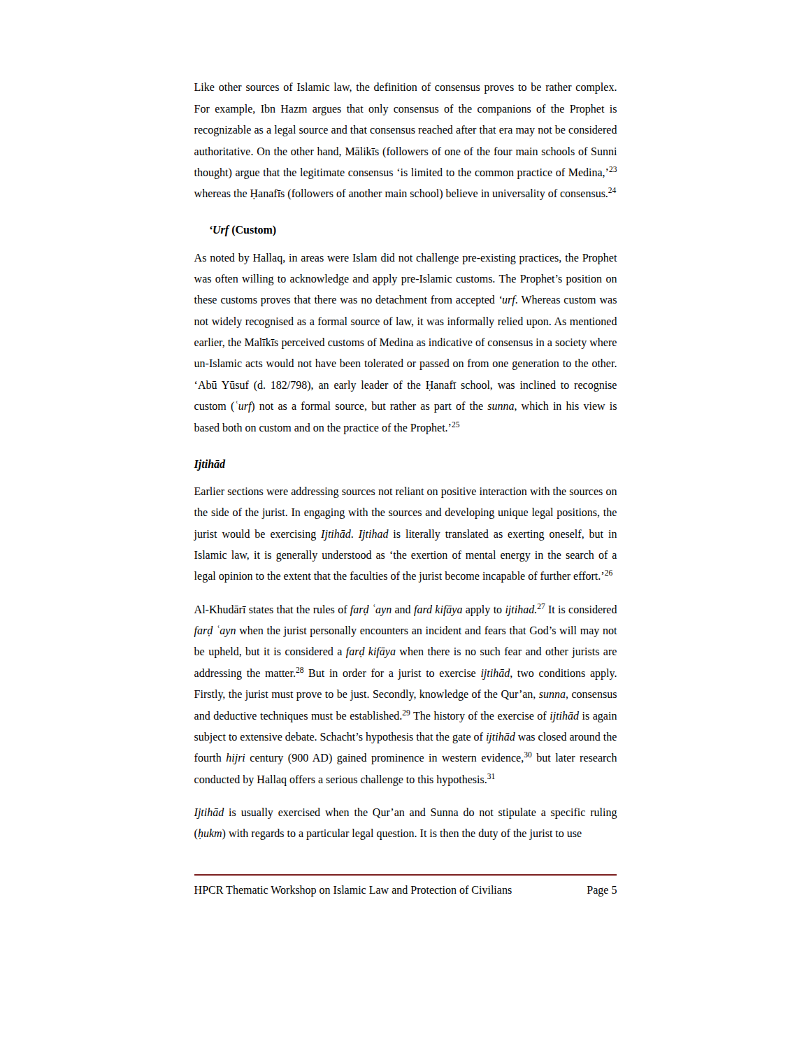Like other sources of Islamic law, the definition of consensus proves to be rather complex. For example, Ibn Hazm argues that only consensus of the companions of the Prophet is recognizable as a legal source and that consensus reached after that era may not be considered authoritative. On the other hand, Mālikīs (followers of one of the four main schools of Sunni thought) argue that the legitimate consensus ‘is limited to the common practice of Medina,’23 whereas the Ḥanafīs (followers of another main school) believe in universality of consensus.24
‘Urf (Custom)
As noted by Hallaq, in areas were Islam did not challenge pre-existing practices, the Prophet was often willing to acknowledge and apply pre-Islamic customs. The Prophet’s position on these customs proves that there was no detachment from accepted ‘urf. Whereas custom was not widely recognised as a formal source of law, it was informally relied upon. As mentioned earlier, the Malīkīs perceived customs of Medina as indicative of consensus in a society where un-Islamic acts would not have been tolerated or passed on from one generation to the other. ‘Abū Yūsuf (d. 182/798), an early leader of the Ḥanafī school, was inclined to recognise custom (ʿurf) not as a formal source, but rather as part of the sunna, which in his view is based both on custom and on the practice of the Prophet.’25
Ijtihād
Earlier sections were addressing sources not reliant on positive interaction with the sources on the side of the jurist. In engaging with the sources and developing unique legal positions, the jurist would be exercising Ijtihād. Ijtihad is literally translated as exerting oneself, but in Islamic law, it is generally understood as ‘the exertion of mental energy in the search of a legal opinion to the extent that the faculties of the jurist become incapable of further effort.’26
Al-Khudārī states that the rules of farḍ ʿayn and fard kifāya apply to ijtihad.27 It is considered farḍ ʿayn when the jurist personally encounters an incident and fears that God’s will may not be upheld, but it is considered a farḍ kifāya when there is no such fear and other jurists are addressing the matter.28 But in order for a jurist to exercise ijtihād, two conditions apply. Firstly, the jurist must prove to be just. Secondly, knowledge of the Qur’an, sunna, consensus and deductive techniques must be established.29 The history of the exercise of ijtihād is again subject to extensive debate. Schacht’s hypothesis that the gate of ijtihād was closed around the fourth hijri century (900 AD) gained prominence in western evidence,30 but later research conducted by Hallaq offers a serious challenge to this hypothesis.31
Ijtihād is usually exercised when the Qur’an and Sunna do not stipulate a specific ruling (ḥukm) with regards to a particular legal question. It is then the duty of the jurist to use
HPCR Thematic Workshop on Islamic Law and Protection of Civilians Page 5